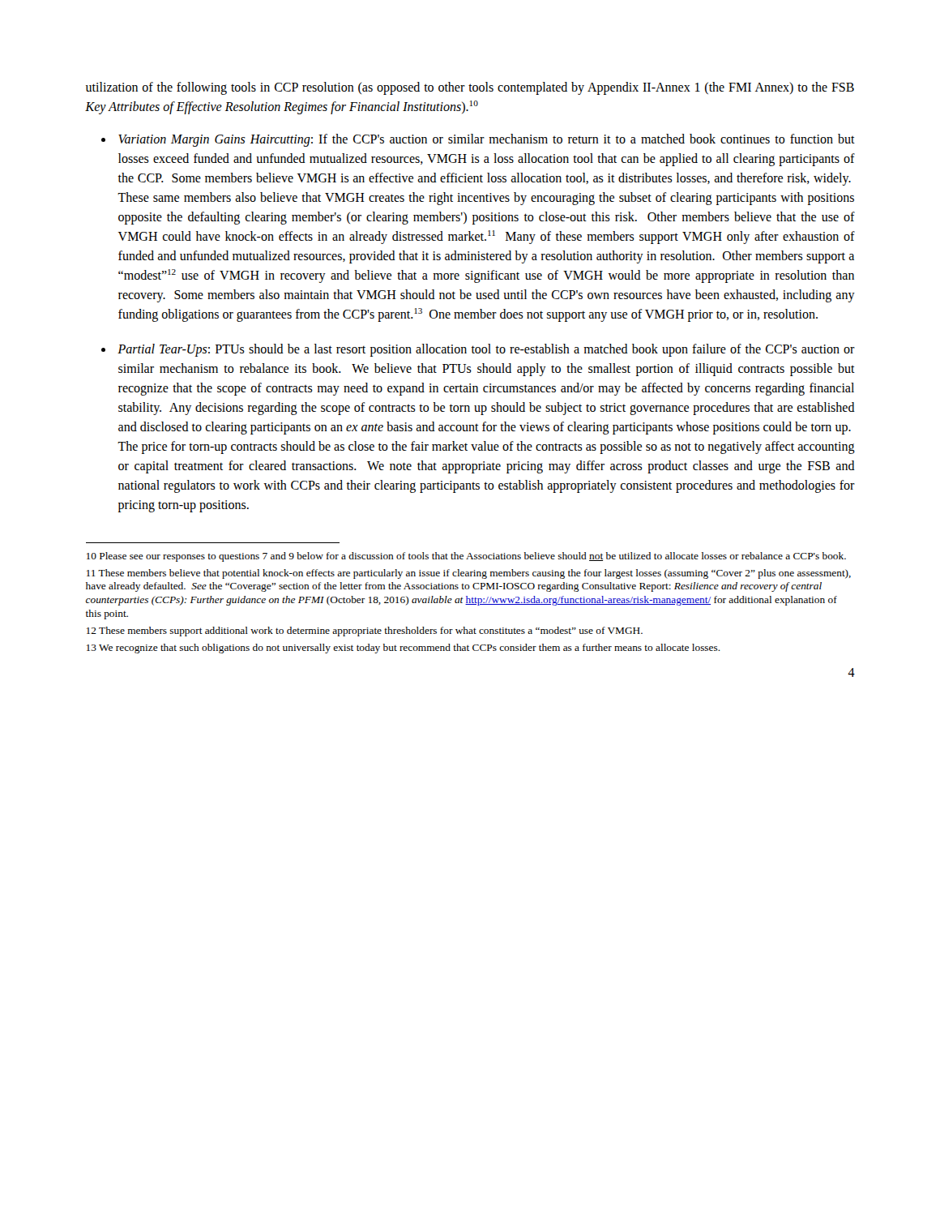utilization of the following tools in CCP resolution (as opposed to other tools contemplated by Appendix II-Annex 1 (the FMI Annex) to the FSB Key Attributes of Effective Resolution Regimes for Financial Institutions).10
Variation Margin Gains Haircutting: If the CCP's auction or similar mechanism to return it to a matched book continues to function but losses exceed funded and unfunded mutualized resources, VMGH is a loss allocation tool that can be applied to all clearing participants of the CCP. Some members believe VMGH is an effective and efficient loss allocation tool, as it distributes losses, and therefore risk, widely. These same members also believe that VMGH creates the right incentives by encouraging the subset of clearing participants with positions opposite the defaulting clearing member's (or clearing members') positions to close-out this risk. Other members believe that the use of VMGH could have knock-on effects in an already distressed market.11 Many of these members support VMGH only after exhaustion of funded and unfunded mutualized resources, provided that it is administered by a resolution authority in resolution. Other members support a “modest”12 use of VMGH in recovery and believe that a more significant use of VMGH would be more appropriate in resolution than recovery. Some members also maintain that VMGH should not be used until the CCP's own resources have been exhausted, including any funding obligations or guarantees from the CCP's parent.13 One member does not support any use of VMGH prior to, or in, resolution.
Partial Tear-Ups: PTUs should be a last resort position allocation tool to re-establish a matched book upon failure of the CCP's auction or similar mechanism to rebalance its book. We believe that PTUs should apply to the smallest portion of illiquid contracts possible but recognize that the scope of contracts may need to expand in certain circumstances and/or may be affected by concerns regarding financial stability. Any decisions regarding the scope of contracts to be torn up should be subject to strict governance procedures that are established and disclosed to clearing participants on an ex ante basis and account for the views of clearing participants whose positions could be torn up. The price for torn-up contracts should be as close to the fair market value of the contracts as possible so as not to negatively affect accounting or capital treatment for cleared transactions. We note that appropriate pricing may differ across product classes and urge the FSB and national regulators to work with CCPs and their clearing participants to establish appropriately consistent procedures and methodologies for pricing torn-up positions.
10 Please see our responses to questions 7 and 9 below for a discussion of tools that the Associations believe should not be utilized to allocate losses or rebalance a CCP's book.
11 These members believe that potential knock-on effects are particularly an issue if clearing members causing the four largest losses (assuming “Cover 2” plus one assessment), have already defaulted. See the “Coverage” section of the letter from the Associations to CPMI-IOSCO regarding Consultative Report: Resilience and recovery of central counterparties (CCPs): Further guidance on the PFMI (October 18, 2016) available at http://www2.isda.org/functional-areas/risk-management/ for additional explanation of this point.
12 These members support additional work to determine appropriate thresholders for what constitutes a “modest” use of VMGH.
13 We recognize that such obligations do not universally exist today but recommend that CCPs consider them as a further means to allocate losses.
4